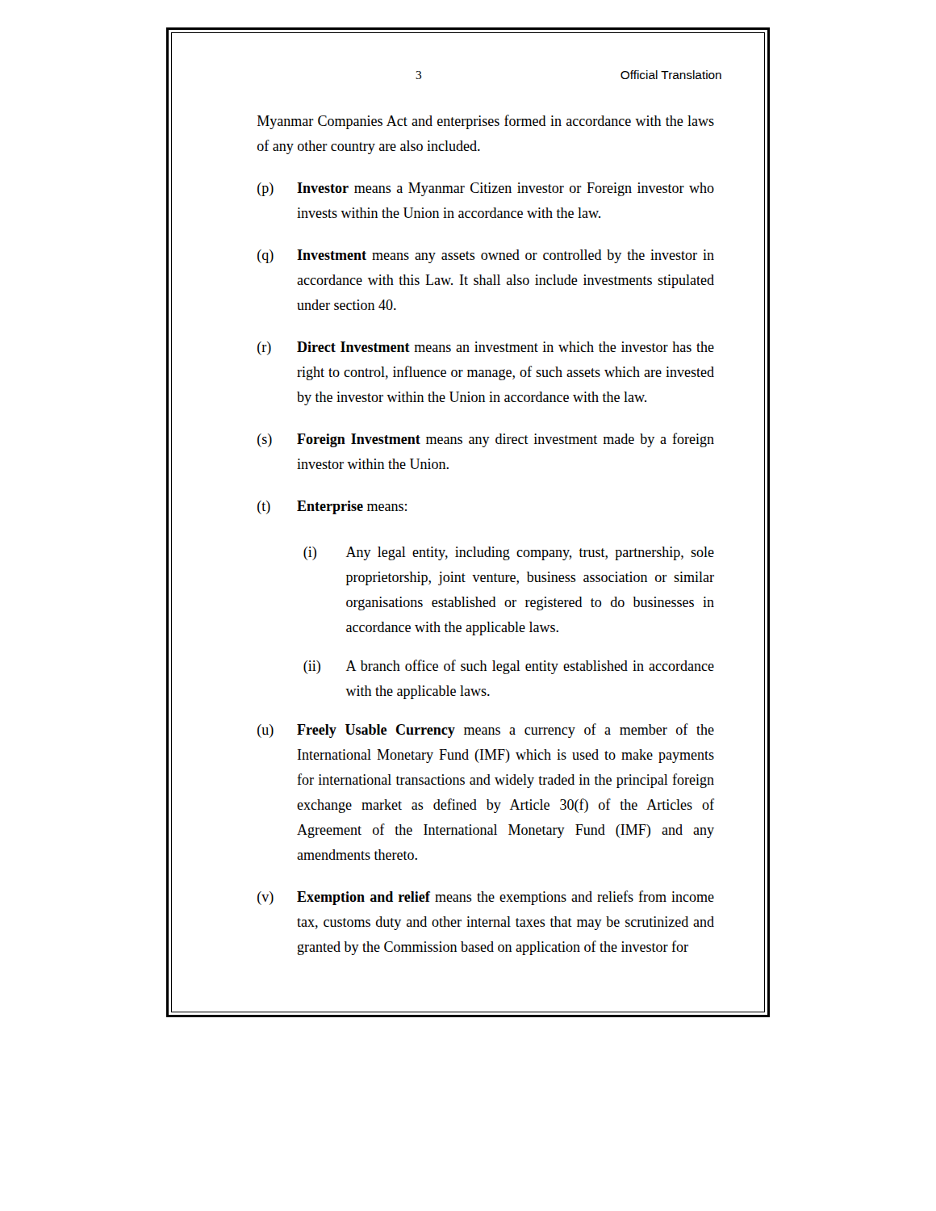3 Official Translation
Myanmar Companies Act and enterprises formed in accordance with the laws of any other country are also included.
(p)
Investor means a Myanmar Citizen investor or Foreign investor who invests within the Union in accordance with the law.
(q)
Investment means any assets owned or controlled by the investor in accordance with this Law. It shall also include investments stipulated under section 40.
(r)
Direct Investment means an investment in which the investor has the right to control, influence or manage, of such assets which are invested by the investor within the Union in accordance with the law.
(s)
Foreign Investment means any direct investment made by a foreign investor within the Union.
(t)
Enterprise means:
(i)
Any legal entity, including company, trust, partnership, sole proprietorship, joint venture, business association or similar organisations established or registered to do businesses in accordance with the applicable laws.
(ii)
A branch office of such legal entity established in accordance with the applicable laws.
(u)
Freely Usable Currency means a currency of a member of the International Monetary Fund (IMF) which is used to make payments for international transactions and widely traded in the principal foreign exchange market as defined by Article 30(f) of the Articles of Agreement of the International Monetary Fund (IMF) and any amendments thereto.
(v)
Exemption and relief means the exemptions and reliefs from income tax, customs duty and other internal taxes that may be scrutinized and granted by the Commission based on application of the investor for